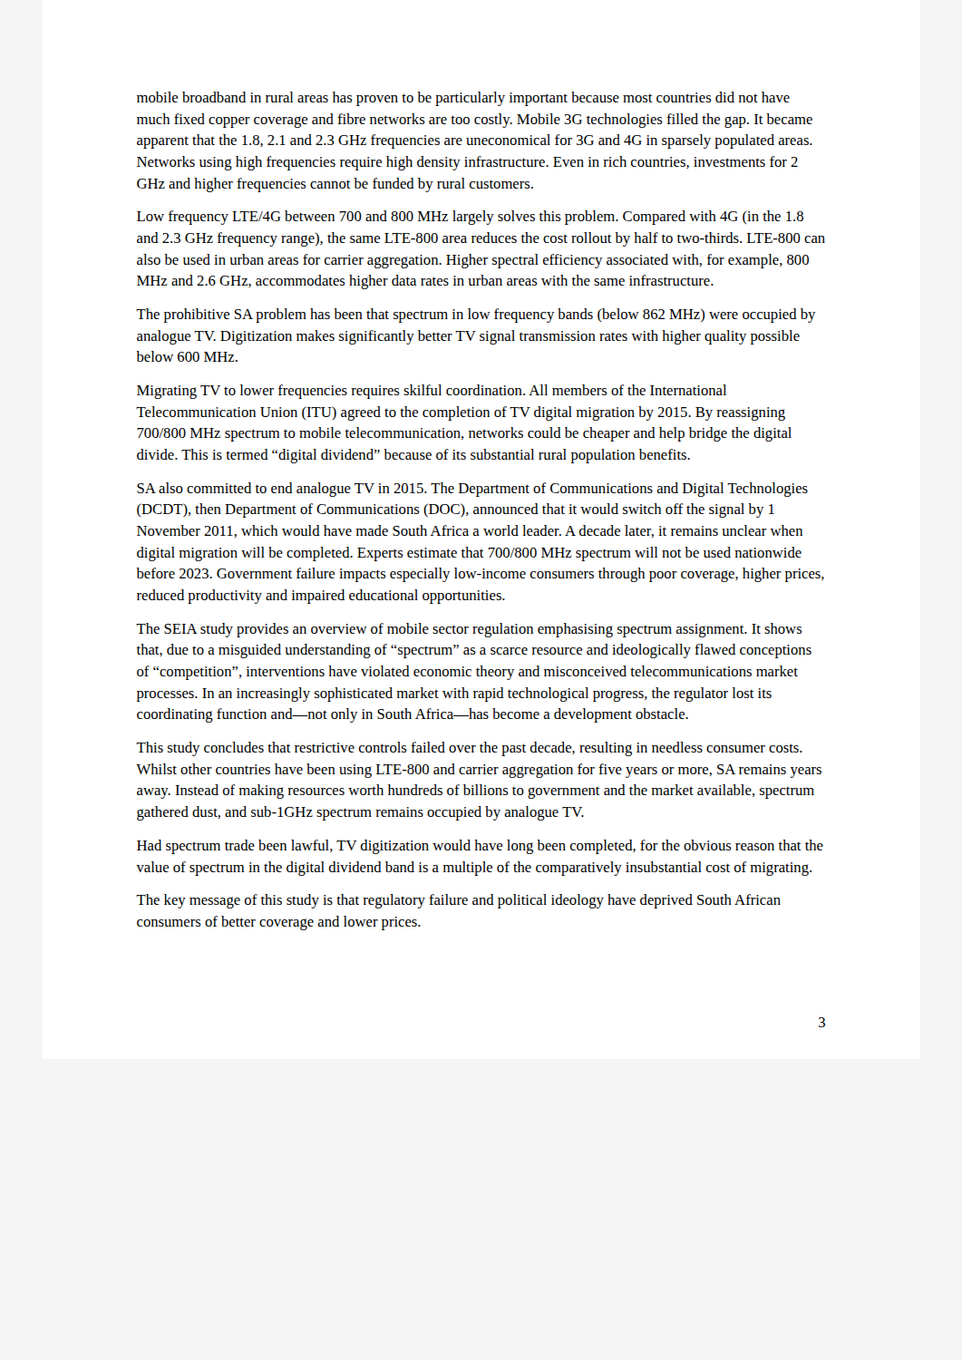mobile broadband in rural areas has proven to be particularly important because most countries did not have much fixed copper coverage and fibre networks are too costly. Mobile 3G technologies filled the gap. It became apparent that the 1.8, 2.1 and 2.3 GHz frequencies are uneconomical for 3G and 4G in sparsely populated areas. Networks using high frequencies require high density infrastructure. Even in rich countries, investments for 2 GHz and higher frequencies cannot be funded by rural customers.
Low frequency LTE/4G between 700 and 800 MHz largely solves this problem. Compared with 4G (in the 1.8 and 2.3 GHz frequency range), the same LTE-800 area reduces the cost rollout by half to two-thirds. LTE-800 can also be used in urban areas for carrier aggregation. Higher spectral efficiency associated with, for example, 800 MHz and 2.6 GHz, accommodates higher data rates in urban areas with the same infrastructure.
The prohibitive SA problem has been that spectrum in low frequency bands (below 862 MHz) were occupied by analogue TV. Digitization makes significantly better TV signal transmission rates with higher quality possible below 600 MHz.
Migrating TV to lower frequencies requires skilful coordination. All members of the International Telecommunication Union (ITU) agreed to the completion of TV digital migration by 2015. By reassigning 700/800 MHz spectrum to mobile telecommunication, networks could be cheaper and help bridge the digital divide. This is termed “digital dividend” because of its substantial rural population benefits.
SA also committed to end analogue TV in 2015. The Department of Communications and Digital Technologies (DCDT), then Department of Communications (DOC), announced that it would switch off the signal by 1 November 2011, which would have made South Africa a world leader. A decade later, it remains unclear when digital migration will be completed. Experts estimate that 700/800 MHz spectrum will not be used nationwide before 2023. Government failure impacts especially low-income consumers through poor coverage, higher prices, reduced productivity and impaired educational opportunities.
The SEIA study provides an overview of mobile sector regulation emphasising spectrum assignment. It shows that, due to a misguided understanding of “spectrum” as a scarce resource and ideologically flawed conceptions of “competition”, interventions have violated economic theory and misconceived telecommunications market processes. In an increasingly sophisticated market with rapid technological progress, the regulator lost its coordinating function and—not only in South Africa—has become a development obstacle.
This study concludes that restrictive controls failed over the past decade, resulting in needless consumer costs. Whilst other countries have been using LTE-800 and carrier aggregation for five years or more, SA remains years away. Instead of making resources worth hundreds of billions to government and the market available, spectrum gathered dust, and sub-1GHz spectrum remains occupied by analogue TV.
Had spectrum trade been lawful, TV digitization would have long been completed, for the obvious reason that the value of spectrum in the digital dividend band is a multiple of the comparatively insubstantial cost of migrating.
The key message of this study is that regulatory failure and political ideology have deprived South African consumers of better coverage and lower prices.
3